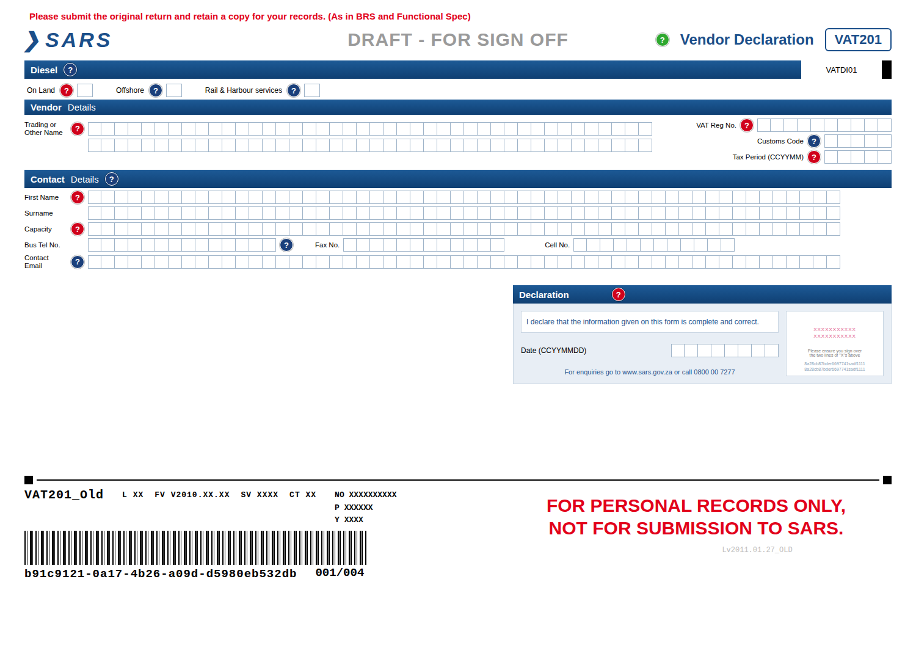Please submit the original return and retain a copy for your records. (As in BRS and Functional Spec)
❯ SARS
DRAFT - FOR SIGN OFF
?
Vendor Declaration
VAT201
Diesel ?
VATDI01
On Land? Offshore? Rail & Harbour services?
Vendor Details
Trading or
Other Name
?
VAT Reg No. ?
Customs Code ?
Tax Period (CCYYMM) ?
Contact Details ?
First Name
?
Surname
Capacity
?
Bus Tel No.
? Fax No.
Cell No.
Contact
Email
?
Declaration ?
I declare that the information given on this form is complete and correct.
Date (CCYYMMDD)
For enquiries go to www.sars.gov.za or call 0800 00 7277
XXXXXXXXXXX
XXXXXXXXXXX
Please ensure you sign over
the two lines of "X"s above
8a28cb87bder6697741sadf1111
8a28cb87bder6697741sadf1111
VAT201_Old
L XX FV V2010.XX.XX SV XXXX CT XX
NO XXXXXXXXXX
P XXXXXX
Y XXXX
b91c9121-0a17-4b26-a09d-d5980eb532db
001/004
FOR PERSONAL RECORDS ONLY,
NOT FOR SUBMISSION TO SARS.
Lv2011.01.27_OLD